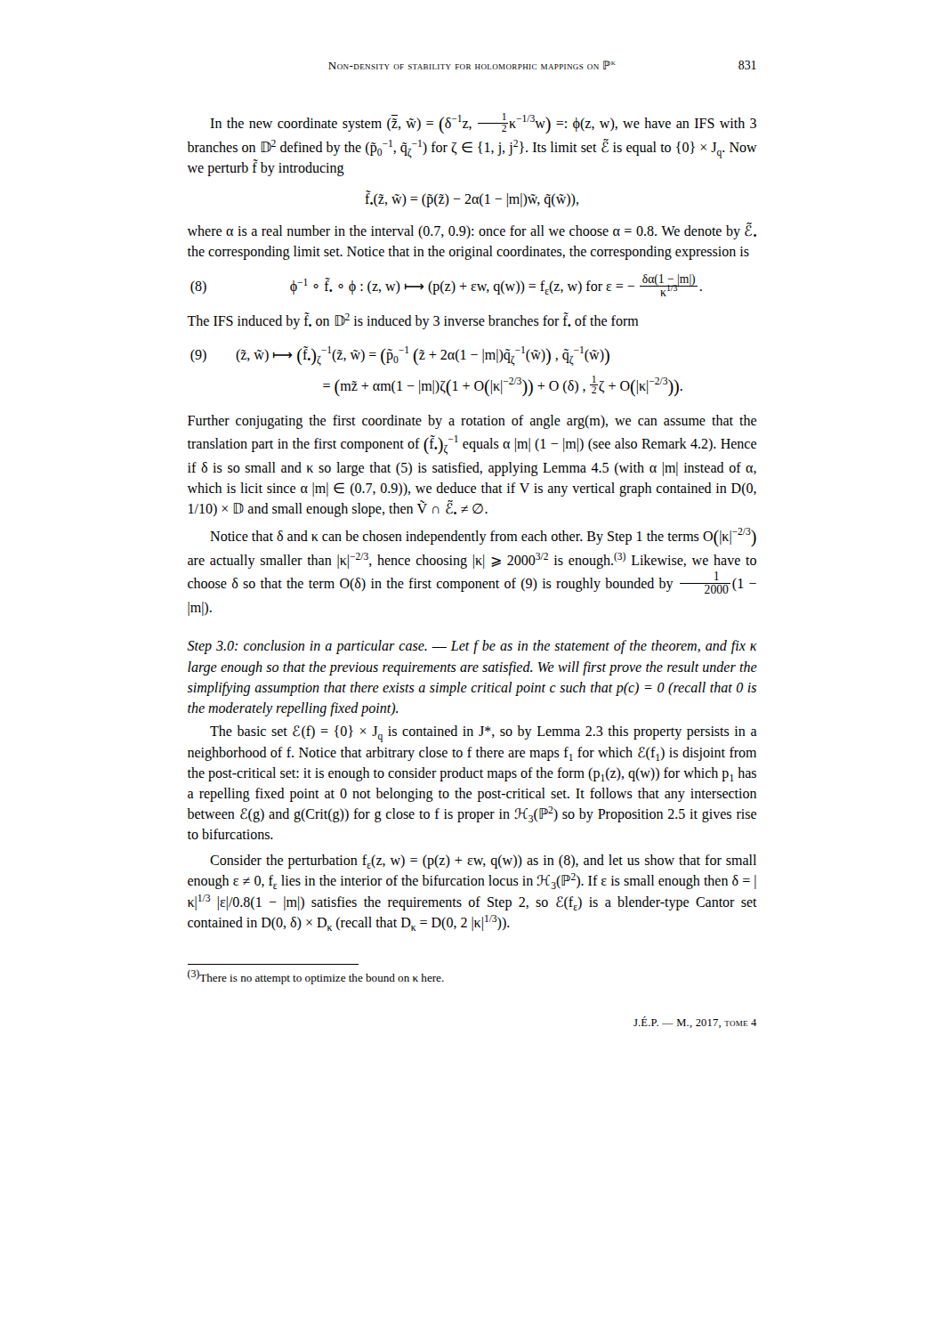Non-density of stability for holomorphic mappings on ℙk 831
In the new coordinate system (z̃, w̃) = (δ−1z, 12κ−1/3w) =: ϕ(z, w), we have an IFS with 3 branches on 𝔻2 defined by the (p̃0−1, q̃ζ−1) for ζ ∈ {1, j, j2}. Its limit set ℰ̃ is equal to {0} × Jq. Now we perturb f̃ by introducing
f̃•(z̃, w̃) = (p̃(z̃) − 2α(1 − |m|)w̃, q̃(w̃)),
where α is a real number in the interval (0.7, 0.9): once for all we choose α = 0.8. We denote by ℰ̃• the corresponding limit set. Notice that in the original coordinates, the corresponding expression is
(8)
ϕ−1 ∘ f̃• ∘ ϕ : (z, w) ⟼ (p(z) + εw, q(w)) = fε(z, w) for ε = − δα(1 − |m|) κ1/3.
The IFS induced by f̃• on 𝔻2 is induced by 3 inverse branches for f̃• of the form
(9)
(z̃, w̃) ⟼ (f̃•)ζ−1(z̃, w̃) = (p̃0−1 (z̃ + 2α(1 − |m|)q̃ζ−1(w̃)) , q̃ζ−1(w̃))
= (mz̃ + αm(1 − |m|)ζ(1 + O(|κ|−2/3)) + O (δ) , 12ζ + O(|κ|−2/3)).
Further conjugating the first coordinate by a rotation of angle arg(m), we can assume that the translation part in the first component of (f̃•)ζ−1 equals α |m| (1 − |m|) (see also Remark 4.2). Hence if δ is so small and κ so large that (5) is satisfied, applying Lemma 4.5 (with α |m| instead of α, which is licit since α |m| ∈ (0.7, 0.9)), we deduce that if V is any vertical graph contained in D(0, 1/10) × 𝔻 and small enough slope, then Ṽ ∩ ℰ̃• ≠ ∅.
Notice that δ and κ can be chosen independently from each other. By Step 1 the terms O(|κ|−2/3) are actually smaller than |κ|−2/3, hence choosing |κ| ⩾ 20003/2 is enough.(3) Likewise, we have to choose δ so that the term O(δ) in the first component of (9) is roughly bounded by 12000(1 − |m|).
Step 3.0: conclusion in a particular case. — Let f be as in the statement of the theorem, and fix κ large enough so that the previous requirements are satisfied. We will first prove the result under the simplifying assumption that there exists a simple critical point c such that p(c) = 0 (recall that 0 is the moderately repelling fixed point).
The basic set ℰ(f) = {0} × Jq is contained in J*, so by Lemma 2.3 this property persists in a neighborhood of f. Notice that arbitrary close to f there are maps f1 for which ℰ(f1) is disjoint from the post-critical set: it is enough to consider product maps of the form (p1(z), q(w)) for which p1 has a repelling fixed point at 0 not belonging to the post-critical set. It follows that any intersection between ℰ(g) and g(Crit(g)) for g close to f is proper in ℋ3(ℙ2) so by Proposition 2.5 it gives rise to bifurcations.
Consider the perturbation fε(z, w) = (p(z) + εw, q(w)) as in (8), and let us show that for small enough ε ≠ 0, fε lies in the interior of the bifurcation locus in ℋ3(ℙ2). If ε is small enough then δ = |κ|1/3 |ε|/0.8(1 − |m|) satisfies the requirements of Step 2, so ℰ(fε) is a blender-type Cantor set contained in D(0, δ) × Dκ (recall that Dκ = D(0, 2 |κ|1/3)).
(3)There is no attempt to optimize the bound on κ here.
J.É.P. — M., 2017, tome 4